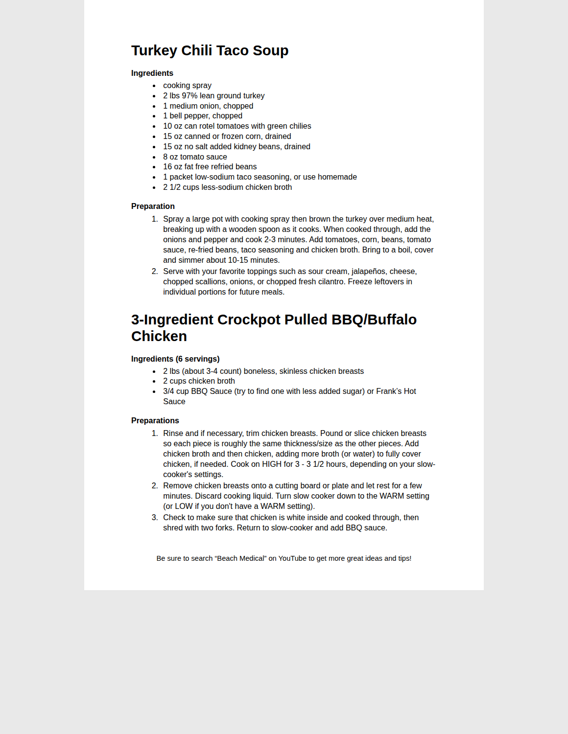Turkey Chili Taco Soup
Ingredients
cooking spray
2 lbs 97% lean ground turkey
1 medium onion, chopped
1 bell pepper, chopped
10 oz can rotel tomatoes with green chilies
15 oz canned or frozen corn, drained
15 oz no salt added kidney beans, drained
8 oz tomato sauce
16 oz fat free refried beans
1 packet low-sodium taco seasoning, or use homemade
2 1/2 cups less-sodium chicken broth
Preparation
Spray a large pot with cooking spray then brown the turkey over medium heat, breaking up with a wooden spoon as it cooks. When cooked through, add the onions and pepper and cook 2-3 minutes. Add tomatoes, corn, beans, tomato sauce, re-fried beans, taco seasoning and chicken broth. Bring to a boil, cover and simmer about 10-15 minutes.
Serve with your favorite toppings such as sour cream, jalapeños, cheese, chopped scallions, onions, or chopped fresh cilantro. Freeze leftovers in individual portions for future meals.
3-Ingredient Crockpot Pulled BBQ/Buffalo Chicken
Ingredients (6 servings)
2 lbs (about 3-4 count) boneless, skinless chicken breasts
2 cups chicken broth
3/4 cup BBQ Sauce (try to find one with less added sugar) or Frank’s Hot Sauce
Preparations
Rinse and if necessary, trim chicken breasts. Pound or slice chicken breasts so each piece is roughly the same thickness/size as the other pieces. Add chicken broth and then chicken, adding more broth (or water) to fully cover chicken, if needed. Cook on HIGH for 3 - 3 1/2 hours, depending on your slow-cooker's settings.
Remove chicken breasts onto a cutting board or plate and let rest for a few minutes. Discard cooking liquid. Turn slow cooker down to the WARM setting (or LOW if you don't have a WARM setting).
Check to make sure that chicken is white inside and cooked through, then shred with two forks. Return to slow-cooker and add BBQ sauce.
Be sure to search “Beach Medical” on YouTube to get more great ideas and tips!